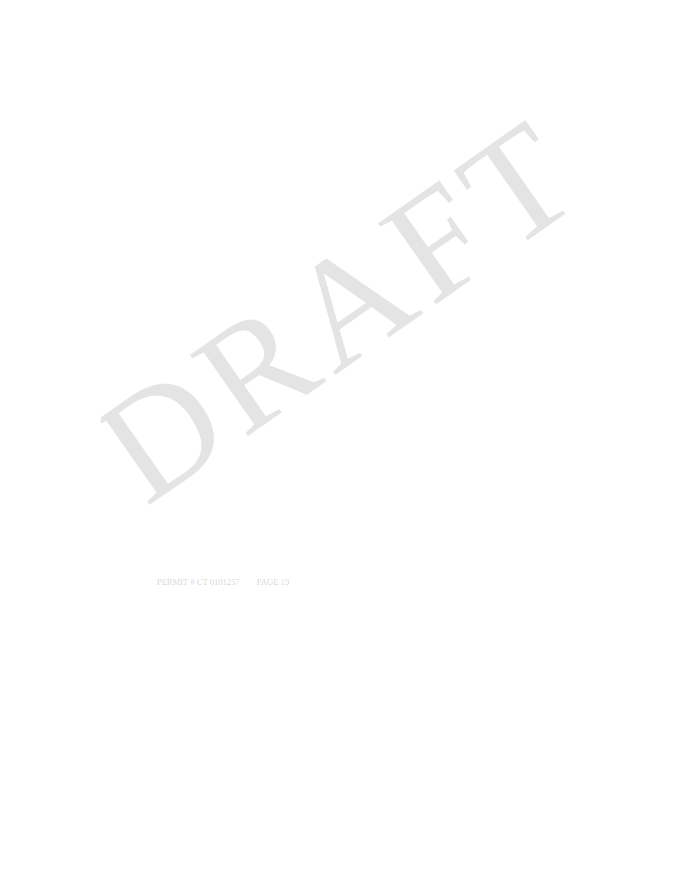DRAFT
PERMIT # CT 0101257 PAGE 19